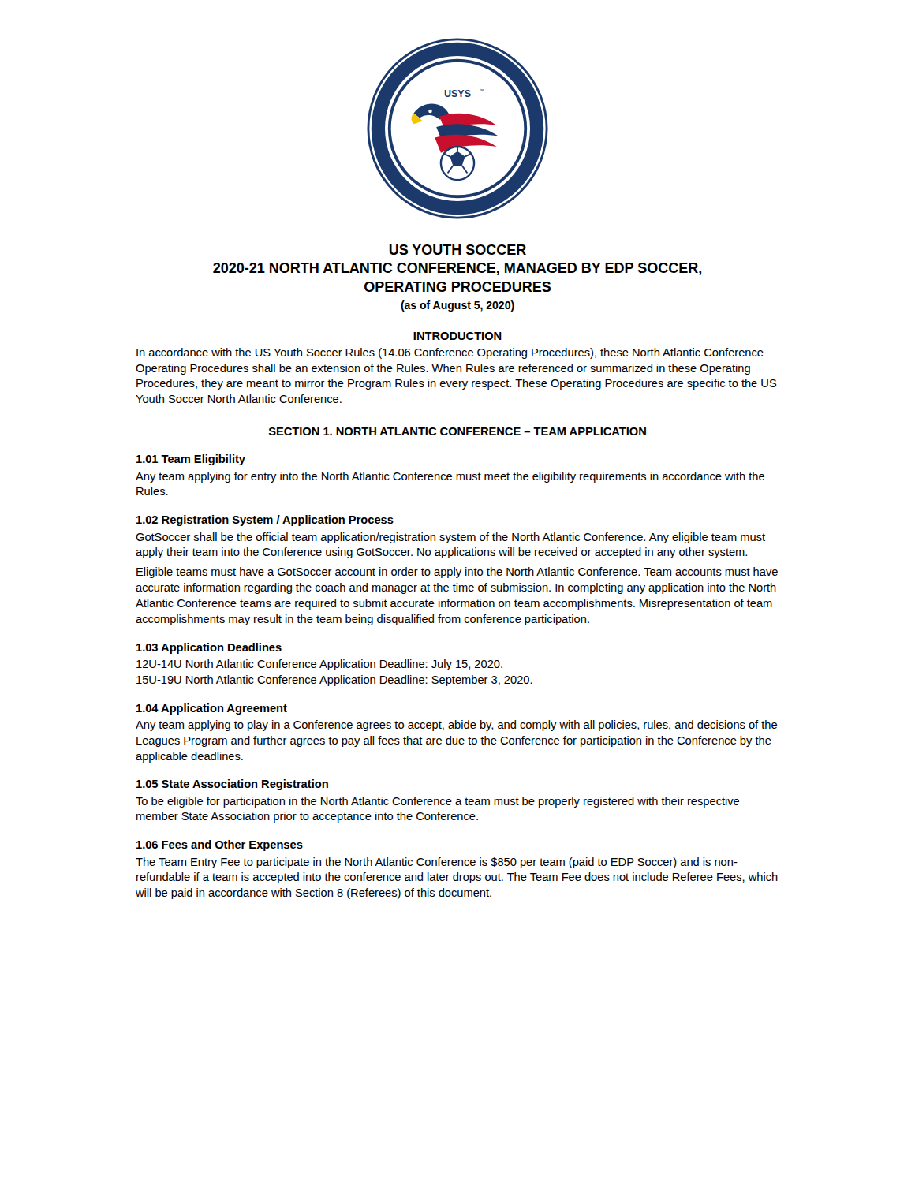NORTH ATLANTIC CONFERENCE MANAGED BY EDP SOCCER USYS ™
US YOUTH SOCCER
2020-21 NORTH ATLANTIC CONFERENCE, MANAGED BY EDP SOCCER,
OPERATING PROCEDURES
(as of August 5, 2020)
INTRODUCTION
In accordance with the US Youth Soccer Rules (14.06 Conference Operating Procedures), these North Atlantic Conference Operating Procedures shall be an extension of the Rules. When Rules are referenced or summarized in these Operating Procedures, they are meant to mirror the Program Rules in every respect. These Operating Procedures are specific to the US Youth Soccer North Atlantic Conference.
SECTION 1. NORTH ATLANTIC CONFERENCE – TEAM APPLICATION
1.01 Team Eligibility
Any team applying for entry into the North Atlantic Conference must meet the eligibility requirements in accordance with the Rules.
1.02 Registration System / Application Process
GotSoccer shall be the official team application/registration system of the North Atlantic Conference. Any eligible team must apply their team into the Conference using GotSoccer. No applications will be received or accepted in any other system.
Eligible teams must have a GotSoccer account in order to apply into the North Atlantic Conference. Team accounts must have accurate information regarding the coach and manager at the time of submission. In completing any application into the North Atlantic Conference teams are required to submit accurate information on team accomplishments. Misrepresentation of team accomplishments may result in the team being disqualified from conference participation.
1.03 Application Deadlines
12U-14U North Atlantic Conference Application Deadline: July 15, 2020.
15U-19U North Atlantic Conference Application Deadline: September 3, 2020.
1.04 Application Agreement
Any team applying to play in a Conference agrees to accept, abide by, and comply with all policies, rules, and decisions of the Leagues Program and further agrees to pay all fees that are due to the Conference for participation in the Conference by the applicable deadlines.
1.05 State Association Registration
To be eligible for participation in the North Atlantic Conference a team must be properly registered with their respective member State Association prior to acceptance into the Conference.
1.06 Fees and Other Expenses
The Team Entry Fee to participate in the North Atlantic Conference is $850 per team (paid to EDP Soccer) and is non-refundable if a team is accepted into the conference and later drops out. The Team Fee does not include Referee Fees, which will be paid in accordance with Section 8 (Referees) of this document.